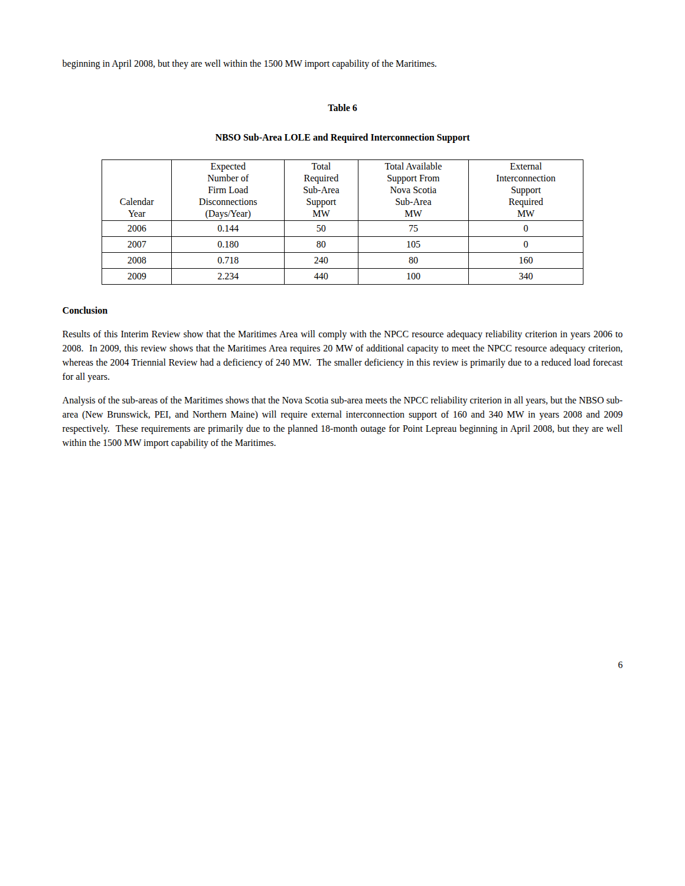beginning in April 2008, but they are well within the 1500 MW import capability of the Maritimes.
Table 6
NBSO Sub-Area LOLE and Required Interconnection Support
| Calendar Year | Expected Number of Firm Load Disconnections (Days/Year) | Total Required Sub-Area Support MW | Total Available Support From Nova Scotia Sub-Area MW | External Interconnection Support Required MW |
| --- | --- | --- | --- | --- |
| 2006 | 0.144 | 50 | 75 | 0 |
| 2007 | 0.180 | 80 | 105 | 0 |
| 2008 | 0.718 | 240 | 80 | 160 |
| 2009 | 2.234 | 440 | 100 | 340 |
Conclusion
Results of this Interim Review show that the Maritimes Area will comply with the NPCC resource adequacy reliability criterion in years 2006 to 2008. In 2009, this review shows that the Maritimes Area requires 20 MW of additional capacity to meet the NPCC resource adequacy criterion, whereas the 2004 Triennial Review had a deficiency of 240 MW. The smaller deficiency in this review is primarily due to a reduced load forecast for all years.
Analysis of the sub-areas of the Maritimes shows that the Nova Scotia sub-area meets the NPCC reliability criterion in all years, but the NBSO sub-area (New Brunswick, PEI, and Northern Maine) will require external interconnection support of 160 and 340 MW in years 2008 and 2009 respectively. These requirements are primarily due to the planned 18-month outage for Point Lepreau beginning in April 2008, but they are well within the 1500 MW import capability of the Maritimes.
6